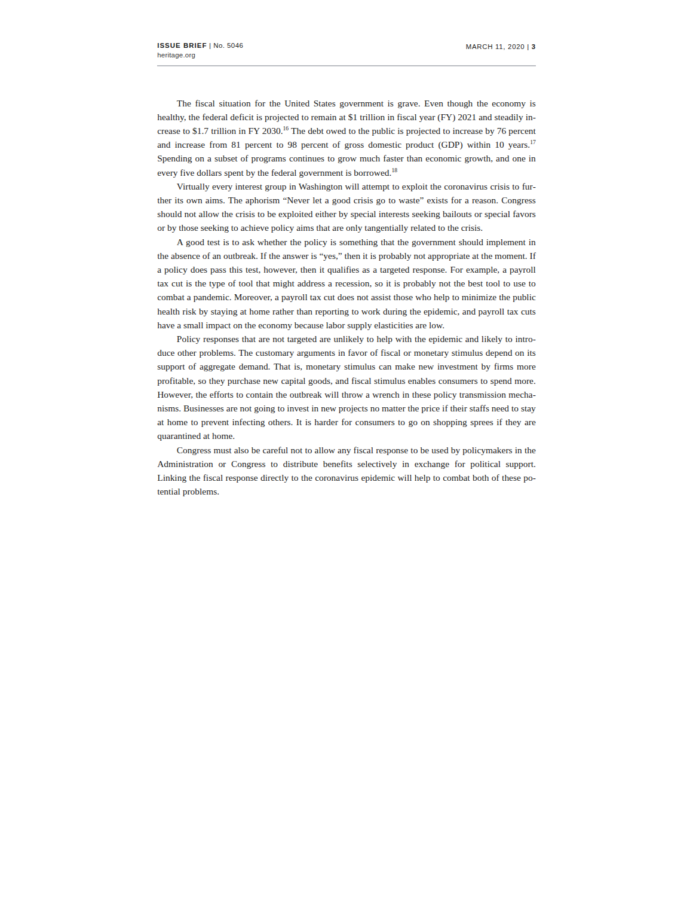ISSUE BRIEF | No. 5046 heritage.org
MARCH 11, 2020 | 3
The fiscal situation for the United States government is grave. Even though the economy is healthy, the federal deficit is projected to remain at $1 trillion in fiscal year (FY) 2021 and steadily increase to $1.7 trillion in FY 2030.16 The debt owed to the public is projected to increase by 76 percent and increase from 81 percent to 98 percent of gross domestic product (GDP) within 10 years.17 Spending on a subset of programs continues to grow much faster than economic growth, and one in every five dollars spent by the federal government is borrowed.18
Virtually every interest group in Washington will attempt to exploit the coronavirus crisis to further its own aims. The aphorism “Never let a good crisis go to waste” exists for a reason. Congress should not allow the crisis to be exploited either by special interests seeking bailouts or special favors or by those seeking to achieve policy aims that are only tangentially related to the crisis.
A good test is to ask whether the policy is something that the government should implement in the absence of an outbreak. If the answer is “yes,” then it is probably not appropriate at the moment. If a policy does pass this test, however, then it qualifies as a targeted response. For example, a payroll tax cut is the type of tool that might address a recession, so it is probably not the best tool to use to combat a pandemic. Moreover, a payroll tax cut does not assist those who help to minimize the public health risk by staying at home rather than reporting to work during the epidemic, and payroll tax cuts have a small impact on the economy because labor supply elasticities are low.
Policy responses that are not targeted are unlikely to help with the epidemic and likely to introduce other problems. The customary arguments in favor of fiscal or monetary stimulus depend on its support of aggregate demand. That is, monetary stimulus can make new investment by firms more profitable, so they purchase new capital goods, and fiscal stimulus enables consumers to spend more. However, the efforts to contain the outbreak will throw a wrench in these policy transmission mechanisms. Businesses are not going to invest in new projects no matter the price if their staffs need to stay at home to prevent infecting others. It is harder for consumers to go on shopping sprees if they are quarantined at home.
Congress must also be careful not to allow any fiscal response to be used by policymakers in the Administration or Congress to distribute benefits selectively in exchange for political support. Linking the fiscal response directly to the coronavirus epidemic will help to combat both of these potential problems.